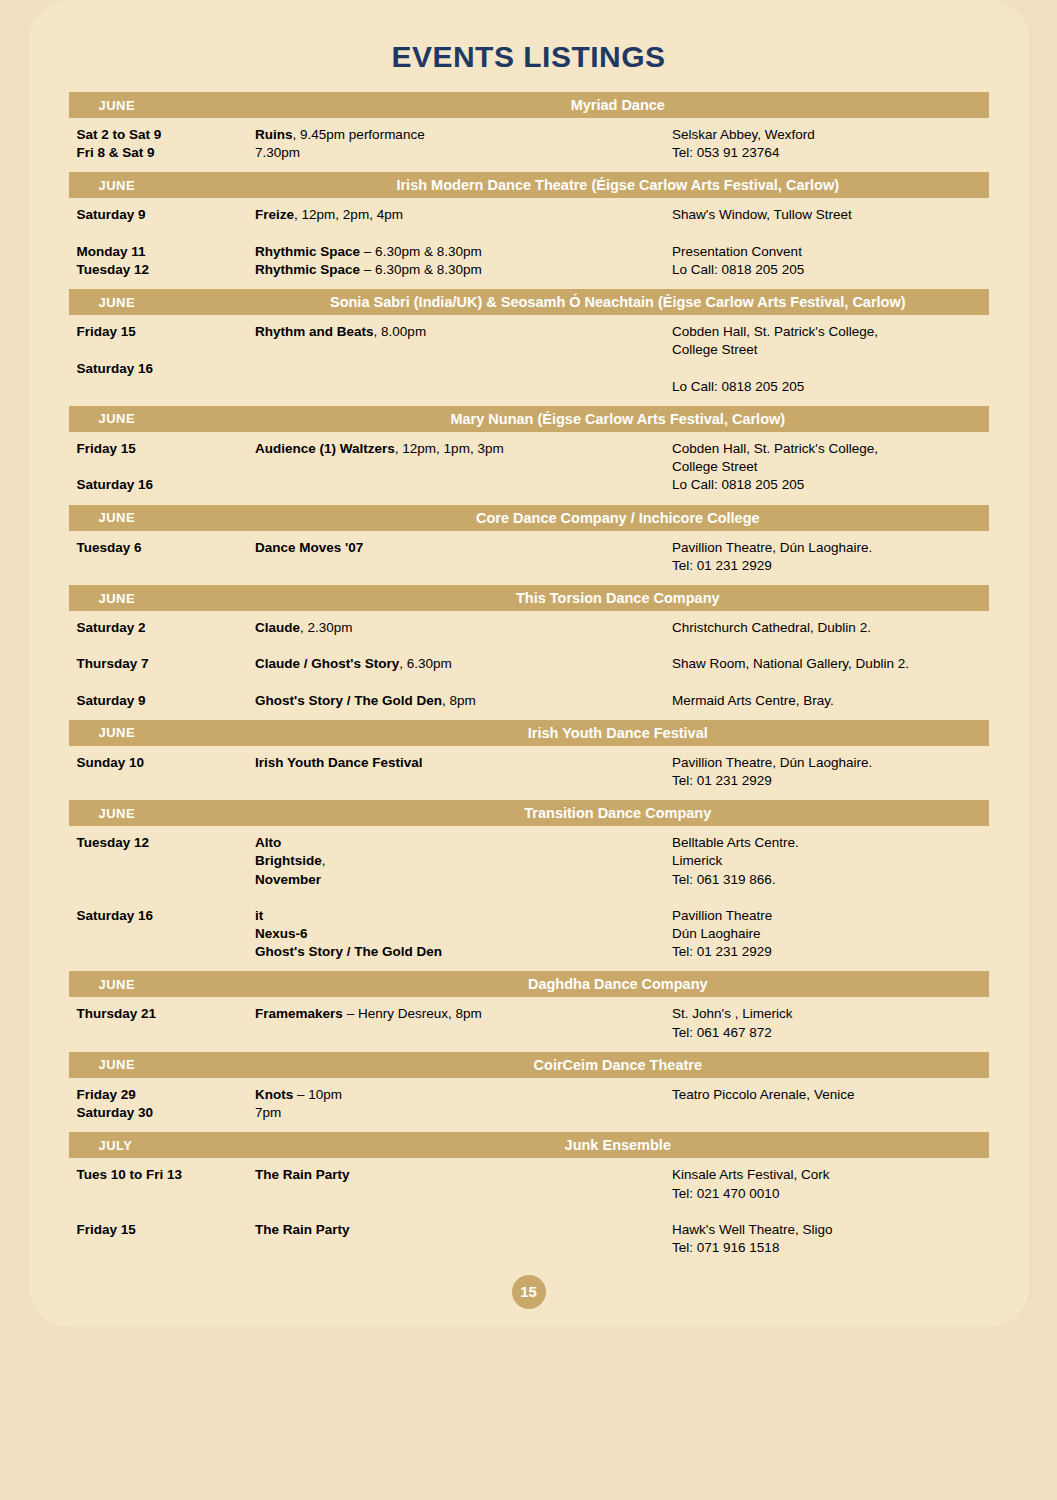EVENTS LISTINGS
| JUNE | Myriad Dance |
| Sat 2 to Sat 9 Fri 8 & Sat 9 | Ruins , 9.45pm performance 7.30pm | Selskar Abbey, Wexford Tel: 053 91 23764 |
| JUNE | Irish Modern Dance Theatre (Éigse Carlow Arts Festival, Carlow) |
| Saturday 9 | Freize , 12pm, 2pm, 4pm | Shaw's Window, Tullow Street |
| Monday 11 Tuesday 12 | Rhythmic Space – 6.30pm & 8.30pm Rhythmic Space – 6.30pm & 8.30pm | Presentation Convent Lo Call: 0818 205 205 |
| JUNE | Sonia Sabri (India/UK) & Seosamh Ó Neachtain (Éigse Carlow Arts Festival, Carlow) |
| Friday 15 Saturday 16 | Rhythm and Beats , 8.00pm | Cobden Hall, St. Patrick's College, College Street Lo Call: 0818 205 205 |
| JUNE | Mary Nunan (Éigse Carlow Arts Festival, Carlow) |
| Friday 15 Saturday 16 | Audience (1) Waltzers , 12pm, 1pm, 3pm | Cobden Hall, St. Patrick's College, College Street Lo Call: 0818 205 205 |
| JUNE | Core Dance Company / Inchicore College |
| Tuesday 6 | Dance Moves '07 | Pavillion Theatre, Dún Laoghaire. Tel: 01 231 2929 |
| JUNE | This Torsion Dance Company |
| Saturday 2 | Claude , 2.30pm | Christchurch Cathedral, Dublin 2. |
| Thursday 7 | Claude / Ghost's Story , 6.30pm | Shaw Room, National Gallery, Dublin 2. |
| Saturday 9 | Ghost's Story / The Gold Den , 8pm | Mermaid Arts Centre, Bray. |
| JUNE | Irish Youth Dance Festival |
| Sunday 10 | Irish Youth Dance Festival | Pavillion Theatre, Dún Laoghaire. Tel: 01 231 2929 |
| JUNE | Transition Dance Company |
| Tuesday 12 | Alto Brightside , November | Belltable Arts Centre. Limerick Tel: 061 319 866. |
| Saturday 16 | it Nexus-6 Ghost's Story / The Gold Den | Pavillion Theatre Dún Laoghaire Tel: 01 231 2929 |
| JUNE | Daghdha Dance Company |
| Thursday 21 | Framemakers – Henry Desreux, 8pm | St. John's , Limerick Tel: 061 467 872 |
| JUNE | CoirCeim Dance Theatre |
| Friday 29 Saturday 30 | Knots – 10pm 7pm | Teatro Piccolo Arenale, Venice |
| JULY | Junk Ensemble |
| Tues 10 to Fri 13 | The Rain Party | Kinsale Arts Festival, Cork Tel: 021 470 0010 |
| Friday 15 | The Rain Party | Hawk's Well Theatre, Sligo Tel: 071 916 1518 |
15